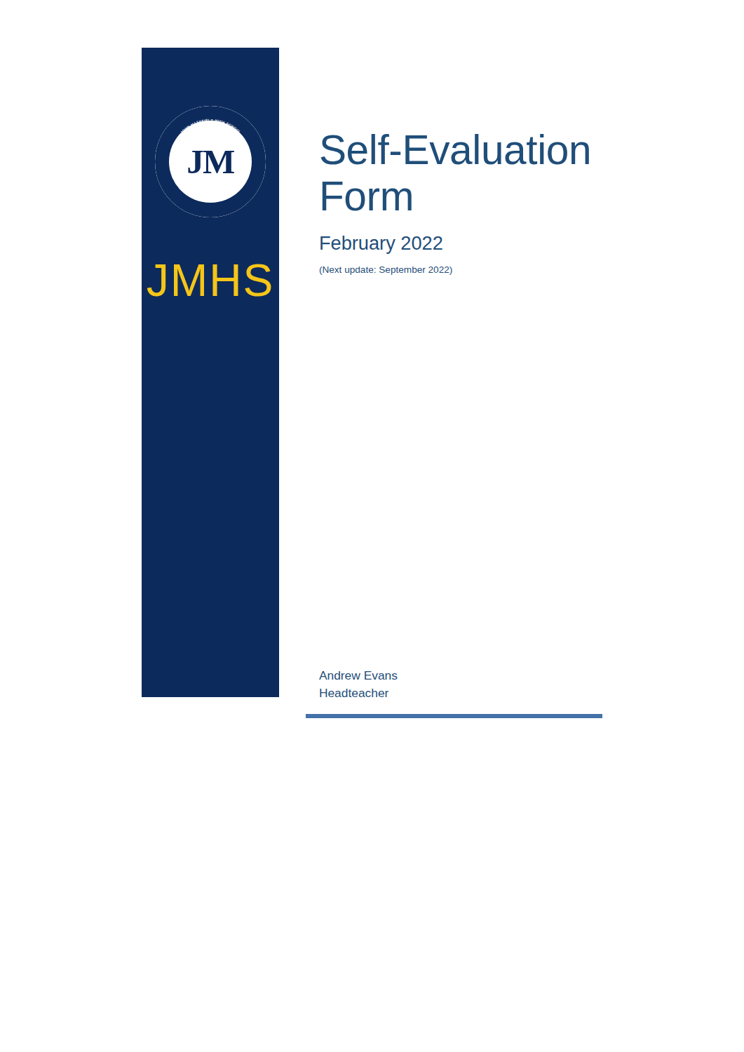JOHN MASEFIELD HIGH SCHOOL & SIXTH FORM CENTRE
JM
JMHS
Self-Evaluation Form
February 2022
(Next update: September 2022)
Andrew Evans
Headteacher